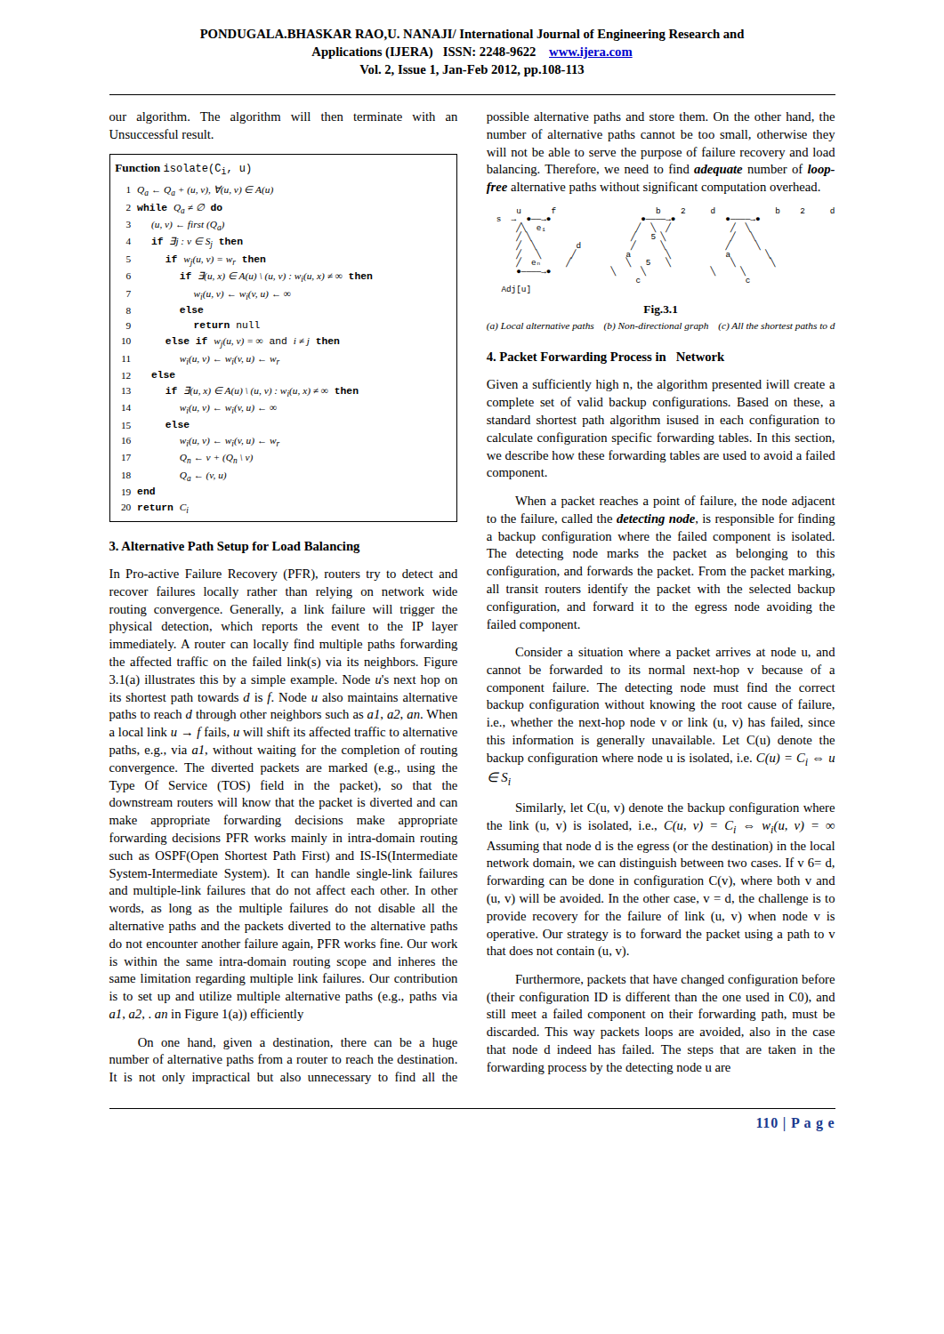PONDUGALA.BHASKAR RAO,U. NANAJI/ International Journal of Engineering Research and Applications (IJERA) ISSN: 2248-9622 www.ijera.com Vol. 2, Issue 1, Jan-Feb 2012, pp.108-113
our algorithm. The algorithm will then terminate with an Unsuccessful result.
Function isolate(Ci, u)
Qa ← Qa + (u, v), ∀(u, v) ∈ A(u)
while Qa ≠ ∅ do
(u, v) ← first (Qa)
if ∃j : v ∈ Sj then
if wj(u, v) = wr then
if ∃(u, x) ∈ A(u) \ (u, v) : wi(u, x) ≠ ∞ then
wi(u, v) ← wi(v, u) ← ∞
else
return null
else if wj(u, v) = ∞ and i ≠ j then
wi(u, v) ← wi(v, u) ← wr
else
if ∃(u, x) ∈ A(u) \ (u, v) : wi(u, x) ≠ ∞ then
wi(u, v) ← wi(v, u) ← ∞
else
wi(u, v) ← wi(v, u) ← wr
Qn ← v + (Qn \ v)
Qa ← (v, u)
end
return Ci
3. Alternative Path Setup for Load Balancing
In Pro-active Failure Recovery (PFR), routers try to detect and recover failures locally rather than relying on network wide routing convergence. Generally, a link failure will trigger the physical detection, which reports the event to the IP layer immediately. A router can locally find multiple paths forwarding the affected traffic on the failed link(s) via its neighbors. Figure 3.1(a) illustrates this by a simple example. Node u's next hop on its shortest path towards d is f. Node u also maintains alternative paths to reach d through other neighbors such as a1, a2, an. When a local link u → f fails, u will shift its affected traffic to alternative paths, e.g., via a1, without waiting for the completion of routing convergence. The diverted packets are marked (e.g., using the Type Of Service (TOS) field in the packet), so that the downstream routers will know that the packet is diverted and can make appropriate forwarding decisions make appropriate forwarding decisions PFR works mainly in intra-domain routing such as OSPF(Open Shortest Path First) and IS-IS(Intermediate System-Intermediate System). It can handle single-link failures and multiple-link failures that do not affect each other. In other words, as long as the multiple failures do not disable all the alternative paths and the packets diverted to the alternative paths do not encounter another failure again, PFR works fine. Our work is within the same intra-domain routing scope and inheres the same limitation regarding multiple link failures. Our contribution is to set up and utilize multiple alternative paths (e.g., paths via a1, a2, . an in Figure 1(a)) efficiently
On one hand, given a destination, there can be a huge number of alternative paths from a router to reach the destination. It is not only impractical but also unnecessary to find all the possible alternative paths and store them. On the other hand, the number of alternative paths cannot be too small, otherwise they will not be able to serve the purpose of failure recovery and load balancing. Therefore, we need to find adequate number of loop-free alternative paths without significant computation overhead.
u f b 2 d b 2 d s → ●——→● ●————→● ●————→● ╱╲ e₁ ╱ ╲ ╱ ╱ ╲ ╱ ╲ ╱ 5 ╲ ╱ ╲ ╱ ╲ d ╱ ╲ ╱ ╲ ╱ ╲ ╱ a ╲ a ╲ ╱ eₙ ╱ ╲ 5 ╲ ╲ ╲ ●————→● ╲ ╲ ╲ ╲ c c Adj[u]
Fig.3.1
(a) Local alternative paths (b) Non-directional graph (c) All the shortest paths to d
4. Packet Forwarding Process in Network
Given a sufficiently high n, the algorithm presented iwill create a complete set of valid backup configurations. Based on these, a standard shortest path algorithm isused in each configuration to calculate configuration specific forwarding tables. In this section, we describe how these forwarding tables are used to avoid a failed component.
When a packet reaches a point of failure, the node adjacent to the failure, called the detecting node, is responsible for finding a backup configuration where the failed component is isolated. The detecting node marks the packet as belonging to this configuration, and forwards the packet. From the packet marking, all transit routers identify the packet with the selected backup configuration, and forward it to the egress node avoiding the failed component.
Consider a situation where a packet arrives at node u, and cannot be forwarded to its normal next-hop v because of a component failure. The detecting node must find the correct backup configuration without knowing the root cause of failure, i.e., whether the next-hop node v or link (u, v) has failed, since this information is generally unavailable. Let C(u) denote the backup configuration where node u is isolated, i.e. C(u) = Ci ⇔ u ∈ Si
Similarly, let C(u, v) denote the backup configuration where the link (u, v) is isolated, i.e., C(u, v) = Ci ⇔ wi(u, v) = ∞ Assuming that node d is the egress (or the destination) in the local network domain, we can distinguish between two cases. If v 6= d, forwarding can be done in configuration C(v), where both v and (u, v) will be avoided. In the other case, v = d, the challenge is to provide recovery for the failure of link (u, v) when node v is operative. Our strategy is to forward the packet using a path to v that does not contain (u, v).
Furthermore, packets that have changed configuration before (their configuration ID is different than the one used in C0), and still meet a failed component on their forwarding path, must be discarded. This way packets loops are avoided, also in the case that node d indeed has failed. The steps that are taken in the forwarding process by the detecting node u are
110 | P a g e